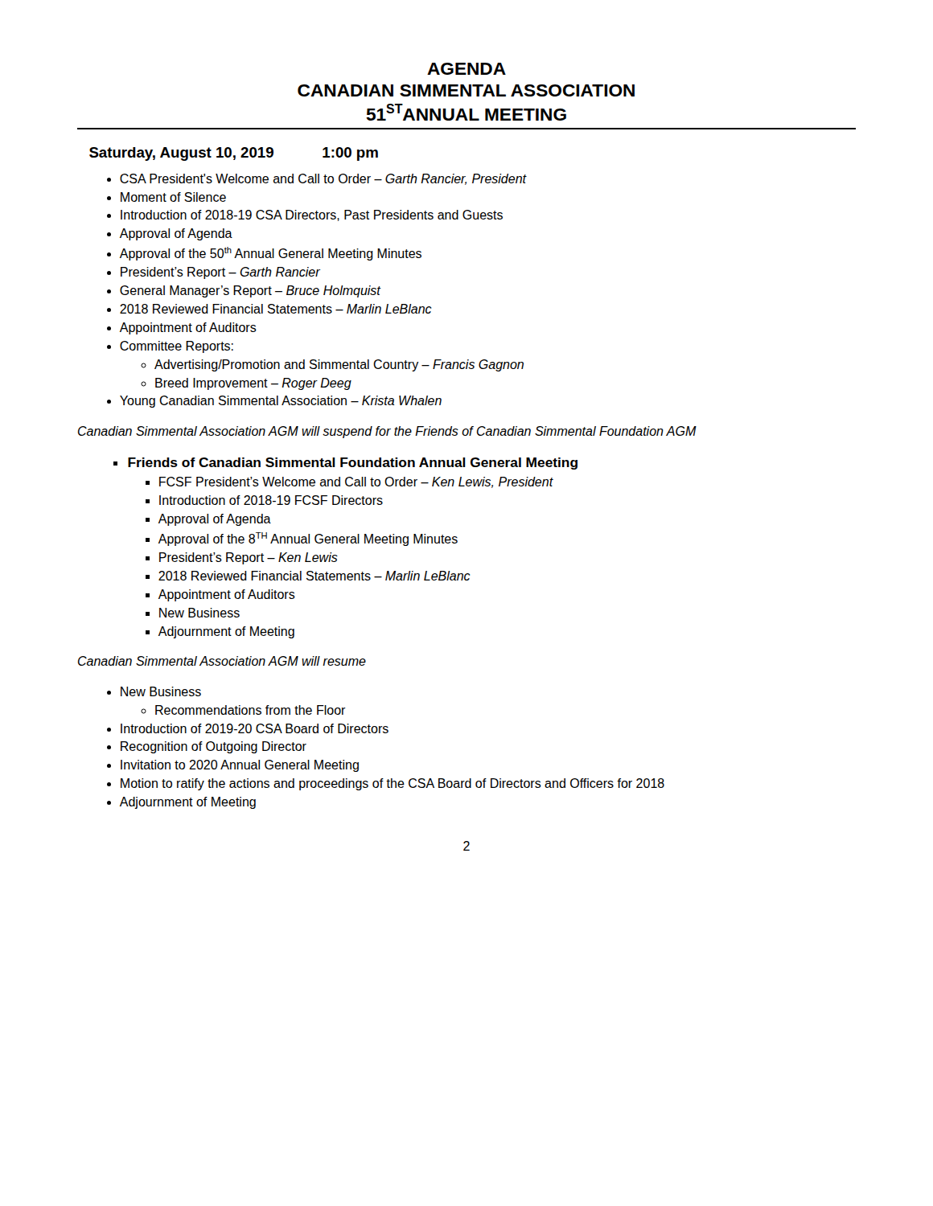AGENDA CANADIAN SIMMENTAL ASSOCIATION 51STANNUAL MEETING
Saturday, August 10, 2019 1:00 pm
CSA President's Welcome and Call to Order – Garth Rancier, President
Moment of Silence
Introduction of 2018-19 CSA Directors, Past Presidents and Guests
Approval of Agenda
Approval of the 50th Annual General Meeting Minutes
President’s Report – Garth Rancier
General Manager’s Report – Bruce Holmquist
2018 Reviewed Financial Statements – Marlin LeBlanc
Appointment of Auditors
Committee Reports:
Advertising/Promotion and Simmental Country – Francis Gagnon
Breed Improvement – Roger Deeg
Young Canadian Simmental Association – Krista Whalen
Canadian Simmental Association AGM will suspend for the Friends of Canadian Simmental Foundation AGM
Friends of Canadian Simmental Foundation Annual General Meeting
FCSF President’s Welcome and Call to Order – Ken Lewis, President
Introduction of 2018-19 FCSF Directors
Approval of Agenda
Approval of the 8TH Annual General Meeting Minutes
President’s Report – Ken Lewis
2018 Reviewed Financial Statements – Marlin LeBlanc
Appointment of Auditors
New Business
Adjournment of Meeting
Canadian Simmental Association AGM will resume
New Business
Recommendations from the Floor
Introduction of 2019-20 CSA Board of Directors
Recognition of Outgoing Director
Invitation to 2020 Annual General Meeting
Motion to ratify the actions and proceedings of the CSA Board of Directors and Officers for 2018
Adjournment of Meeting
2